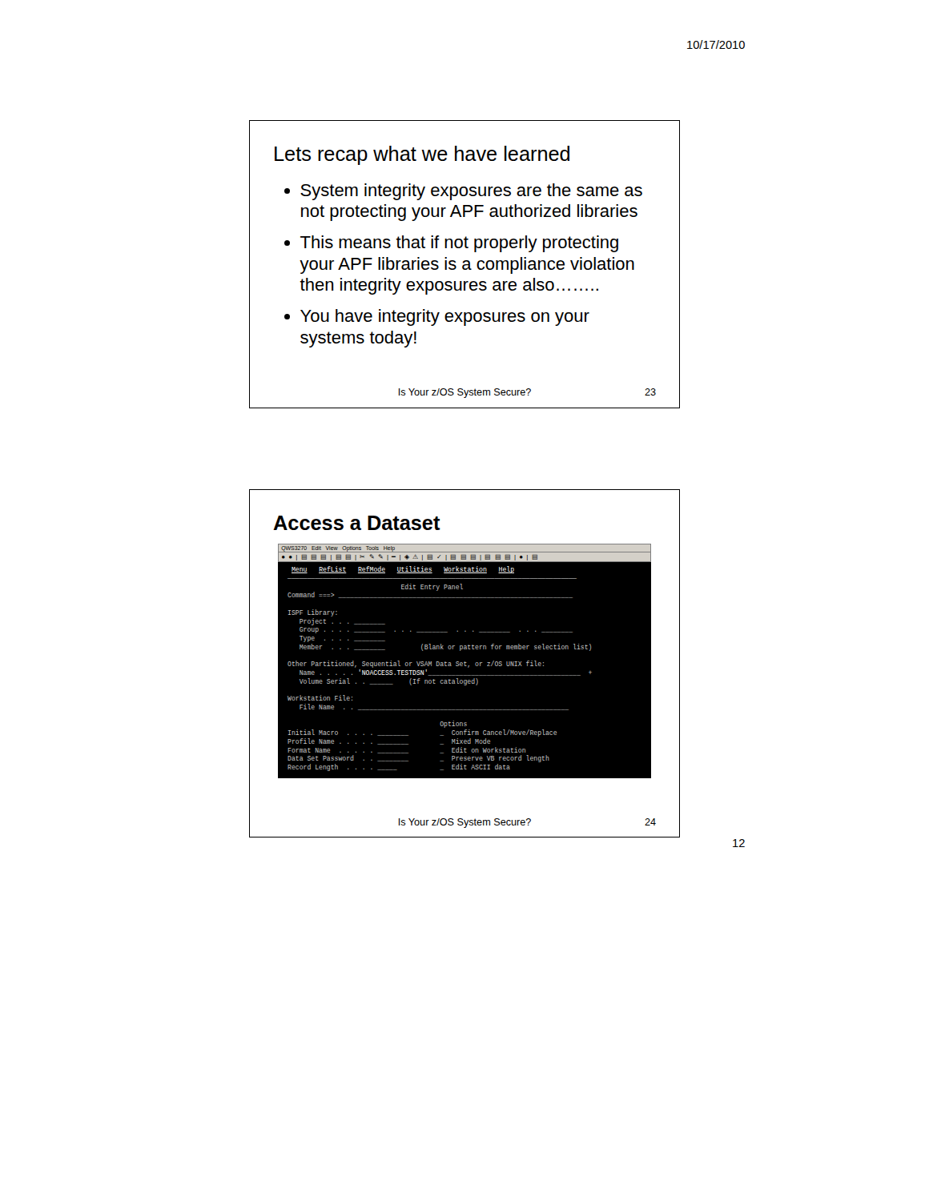10/17/2010
Lets recap what we have learned
System integrity exposures are the same as not protecting your APF authorized libraries
This means that if not properly protecting your APF libraries is a compliance violation then integrity exposures are also……..
You have integrity exposures on your systems today!
Is Your z/OS System Secure? 23
Access a Dataset
QWS3270 Edit View Options Tools Help
● ● | ▤ ▤ ▤ | ▤ ▤ | ✂ ✎ ✎ | ━ | ◈ ⚠ | ▤ ✓ | ▤ ▤ ▤ | ▤ ▤ ▤ | ● | ▤
Menu RefList RefMode Utilities Workstation Help ────────────────────────────────────────────────────────────────────────── Edit Entry Panel Command ===> ____________________________________________________________ ISPF Library: Project . . . ________ Group . . . . ________ . . . ________ . . . ________ . . . ________ Type . . . . ________ Member . . . ________ (Blank or pattern for member selection list) Other Partitioned, Sequential or VSAM Data Set, or z/OS UNIX file: Name . . . . . 'NOACCESS.TESTDSN'_______________________________________ + Volume Serial . . ______ (If not cataloged) Workstation File: File Name . . ______________________________________________________ Options Initial Macro . . . . ________ _ Confirm Cancel/Move/Replace Profile Name . . . . . ________ _ Mixed Mode Format Name . . . . . ________ _ Edit on Workstation Data Set Password . . ________ _ Preserve VB record length Record Length . . . . _____ _ Edit ASCII data
Is Your z/OS System Secure? 24
12